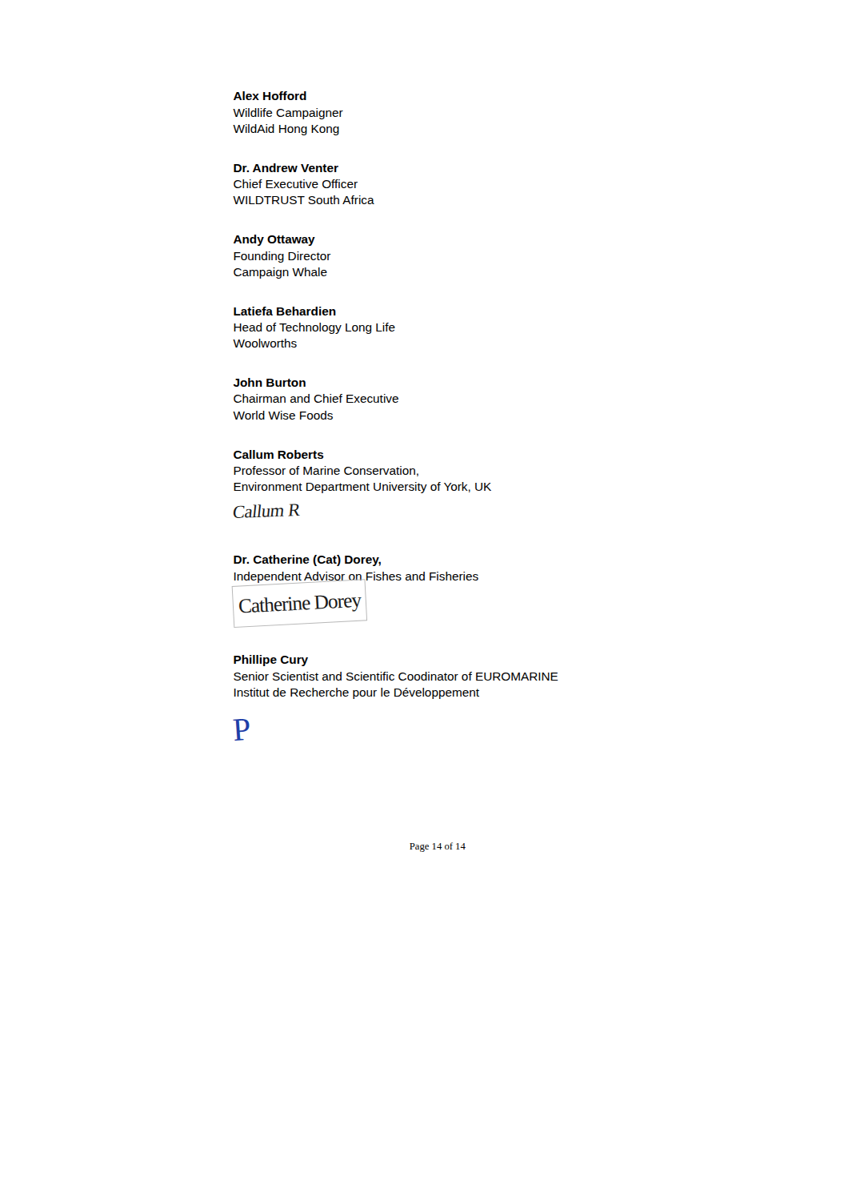Alex Hofford Wildlife Campaigner WildAid Hong Kong
Dr. Andrew Venter Chief Executive Officer WILDTRUST South Africa
Andy Ottaway Founding Director Campaign Whale
Latiefa Behardien Head of Technology Long Life Woolworths
John Burton Chairman and Chief Executive World Wise Foods
Callum Roberts Professor of Marine Conservation, Environment Department University of York, UK Callum R
Dr. Catherine (Cat) Dorey, Independent Advisor on Fishes and Fisheries Catherine Dorey
Phillipe Cury Senior Scientist and Scientific Coodinator of EUROMARINE Institut de Recherche pour le Développement P
Page 14 of 14